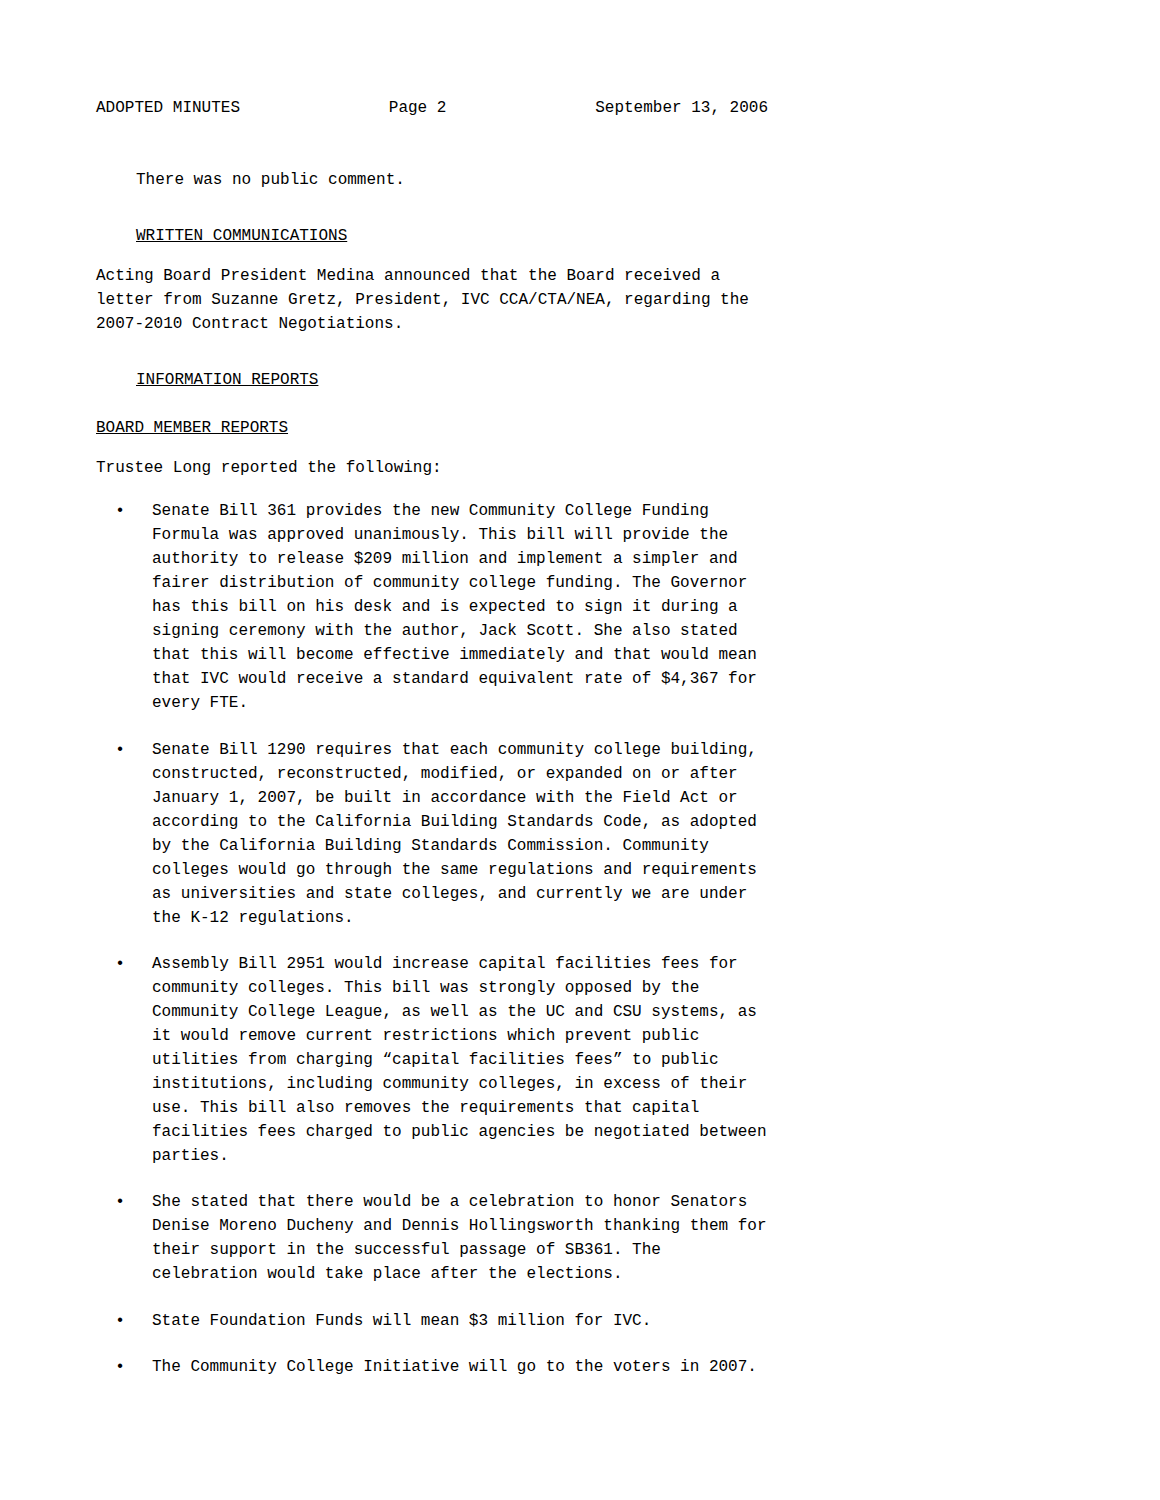ADOPTED MINUTES Page 2 September 13, 2006
There was no public comment.
WRITTEN COMMUNICATIONS
Acting Board President Medina announced that the Board received a letter from Suzanne Gretz, President, IVC CCA/CTA/NEA, regarding the 2007-2010 Contract Negotiations.
INFORMATION REPORTS
BOARD MEMBER REPORTS
Trustee Long reported the following:
Senate Bill 361 provides the new Community College Funding Formula was approved unanimously. This bill will provide the authority to release $209 million and implement a simpler and fairer distribution of community college funding. The Governor has this bill on his desk and is expected to sign it during a signing ceremony with the author, Jack Scott. She also stated that this will become effective immediately and that would mean that IVC would receive a standard equivalent rate of $4,367 for every FTE.
Senate Bill 1290 requires that each community college building, constructed, reconstructed, modified, or expanded on or after January 1, 2007, be built in accordance with the Field Act or according to the California Building Standards Code, as adopted by the California Building Standards Commission. Community colleges would go through the same regulations and requirements as universities and state colleges, and currently we are under the K-12 regulations.
Assembly Bill 2951 would increase capital facilities fees for community colleges. This bill was strongly opposed by the Community College League, as well as the UC and CSU systems, as it would remove current restrictions which prevent public utilities from charging “capital facilities fees” to public institutions, including community colleges, in excess of their use. This bill also removes the requirements that capital facilities fees charged to public agencies be negotiated between parties.
She stated that there would be a celebration to honor Senators Denise Moreno Ducheny and Dennis Hollingsworth thanking them for their support in the successful passage of SB361. The celebration would take place after the elections.
State Foundation Funds will mean $3 million for IVC.
The Community College Initiative will go to the voters in 2007.